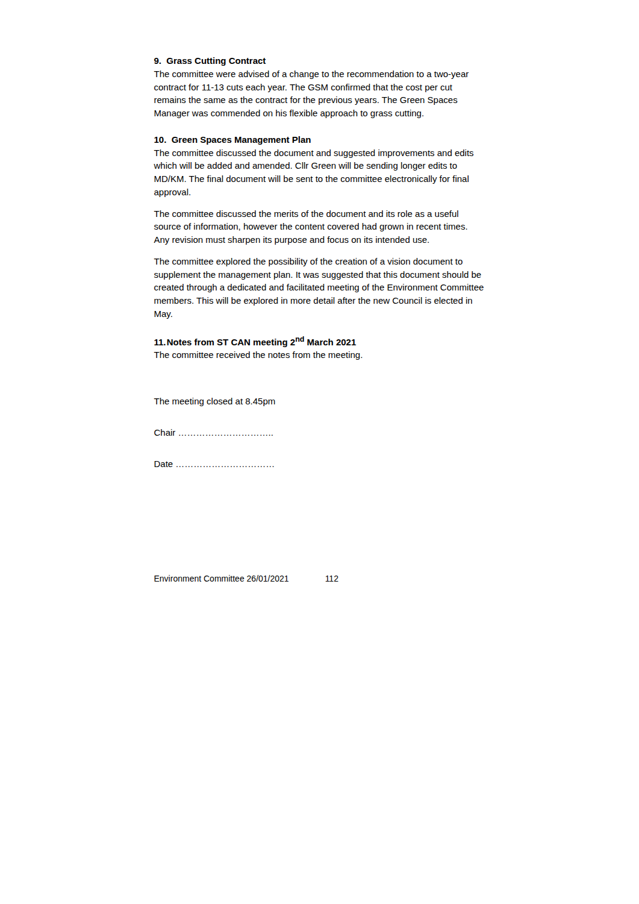9. Grass Cutting Contract
The committee were advised of a change to the recommendation to a two-year contract for 11-13 cuts each year. The GSM confirmed that the cost per cut remains the same as the contract for the previous years. The Green Spaces Manager was commended on his flexible approach to grass cutting.
10. Green Spaces Management Plan
The committee discussed the document and suggested improvements and edits which will be added and amended. Cllr Green will be sending longer edits to MD/KM. The final document will be sent to the committee electronically for final approval.
The committee discussed the merits of the document and its role as a useful source of information, however the content covered had grown in recent times. Any revision must sharpen its purpose and focus on its intended use.
The committee explored the possibility of the creation of a vision document to supplement the management plan. It was suggested that this document should be created through a dedicated and facilitated meeting of the Environment Committee members. This will be explored in more detail after the new Council is elected in May.
11. Notes from ST CAN meeting 2nd March 2021
The committee received the notes from the meeting.
The meeting closed at 8.45pm
Chair …………………………..
Date ……………………………
Environment Committee 26/01/2021112